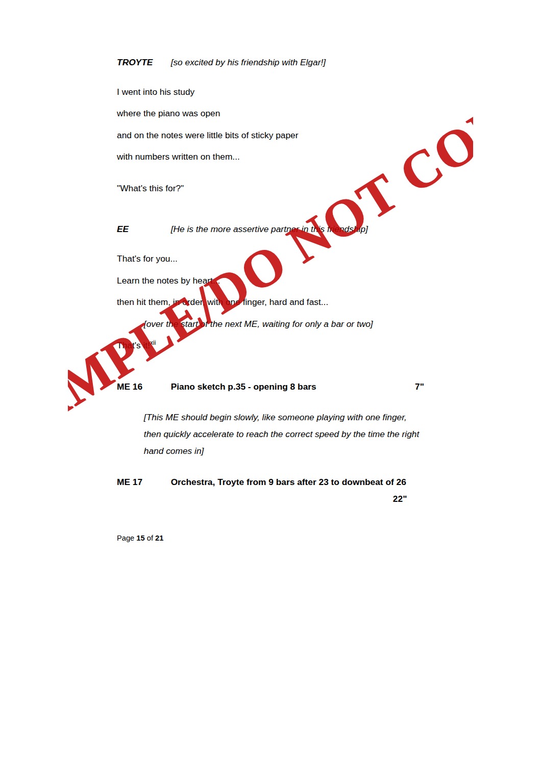SAMPLE/DO NOT COPY
TROYTE [so excited by his friendship with Elgar!]
I went into his study
where the piano was open
and on the notes were little bits of sticky paper
with numbers written on them...
"What's this for?"
EE [He is the more assertive partner in this friendship]
That's for you...
Learn the notes by heart...
then hit them, in order, with one finger, hard and fast...
[over the start of the next ME, waiting for only a bar or two]
That's it!xii
ME 16 Piano sketch p.35 - opening 8 bars 7"
[This ME should begin slowly, like someone playing with one finger, then quickly accelerate to reach the correct speed by the time the right hand comes in]
ME 17 Orchestra, Troyte from 9 bars after 23 to downbeat of 26
22"
Page 15 of 21